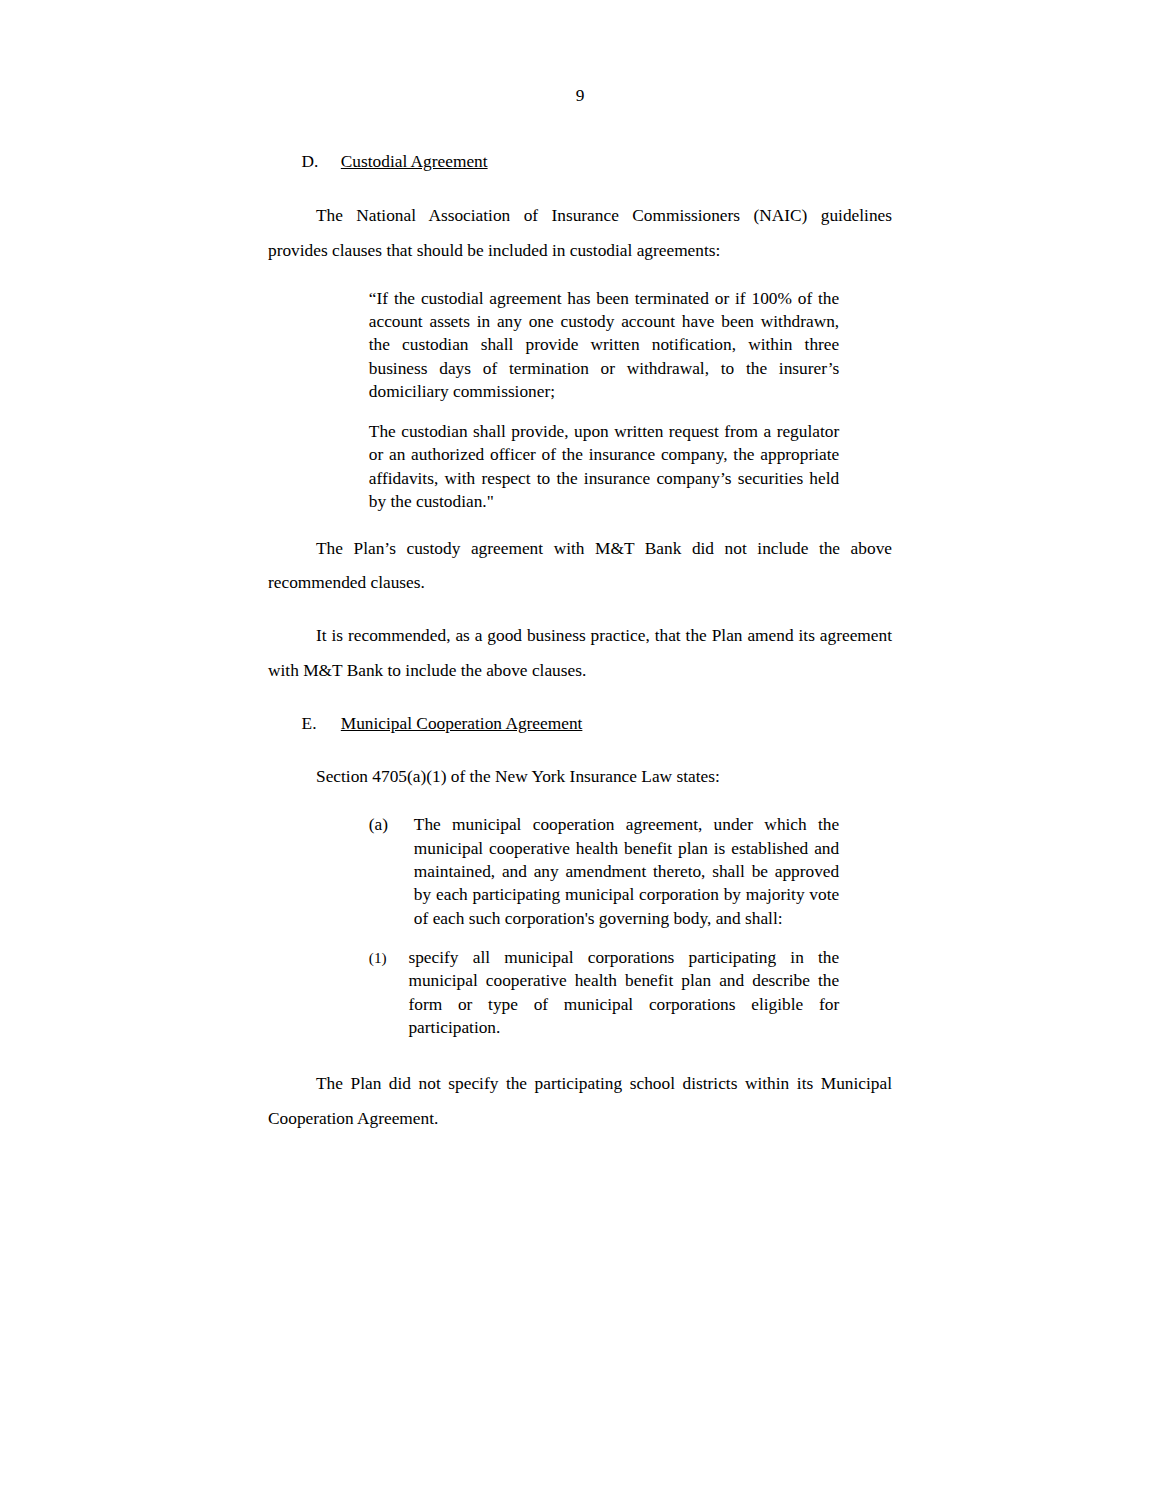9
D. Custodial Agreement
The National Association of Insurance Commissioners (NAIC) guidelines provides clauses that should be included in custodial agreements:
“If the custodial agreement has been terminated or if 100% of the account assets in any one custody account have been withdrawn, the custodian shall provide written notification, within three business days of termination or withdrawal, to the insurer’s domiciliary commissioner;
The custodian shall provide, upon written request from a regulator or an authorized officer of the insurance company, the appropriate affidavits, with respect to the insurance company’s securities held by the custodian."
The Plan’s custody agreement with M&T Bank did not include the above recommended clauses.
It is recommended, as a good business practice, that the Plan amend its agreement with M&T Bank to include the above clauses.
E. Municipal Cooperation Agreement
Section 4705(a)(1) of the New York Insurance Law states:
(a) The municipal cooperation agreement, under which the municipal cooperative health benefit plan is established and maintained, and any amendment thereto, shall be approved by each participating municipal corporation by majority vote of each such corporation's governing body, and shall:
(1) specify all municipal corporations participating in the municipal cooperative health benefit plan and describe the form or type of municipal corporations eligible for participation.
The Plan did not specify the participating school districts within its Municipal Cooperation Agreement.